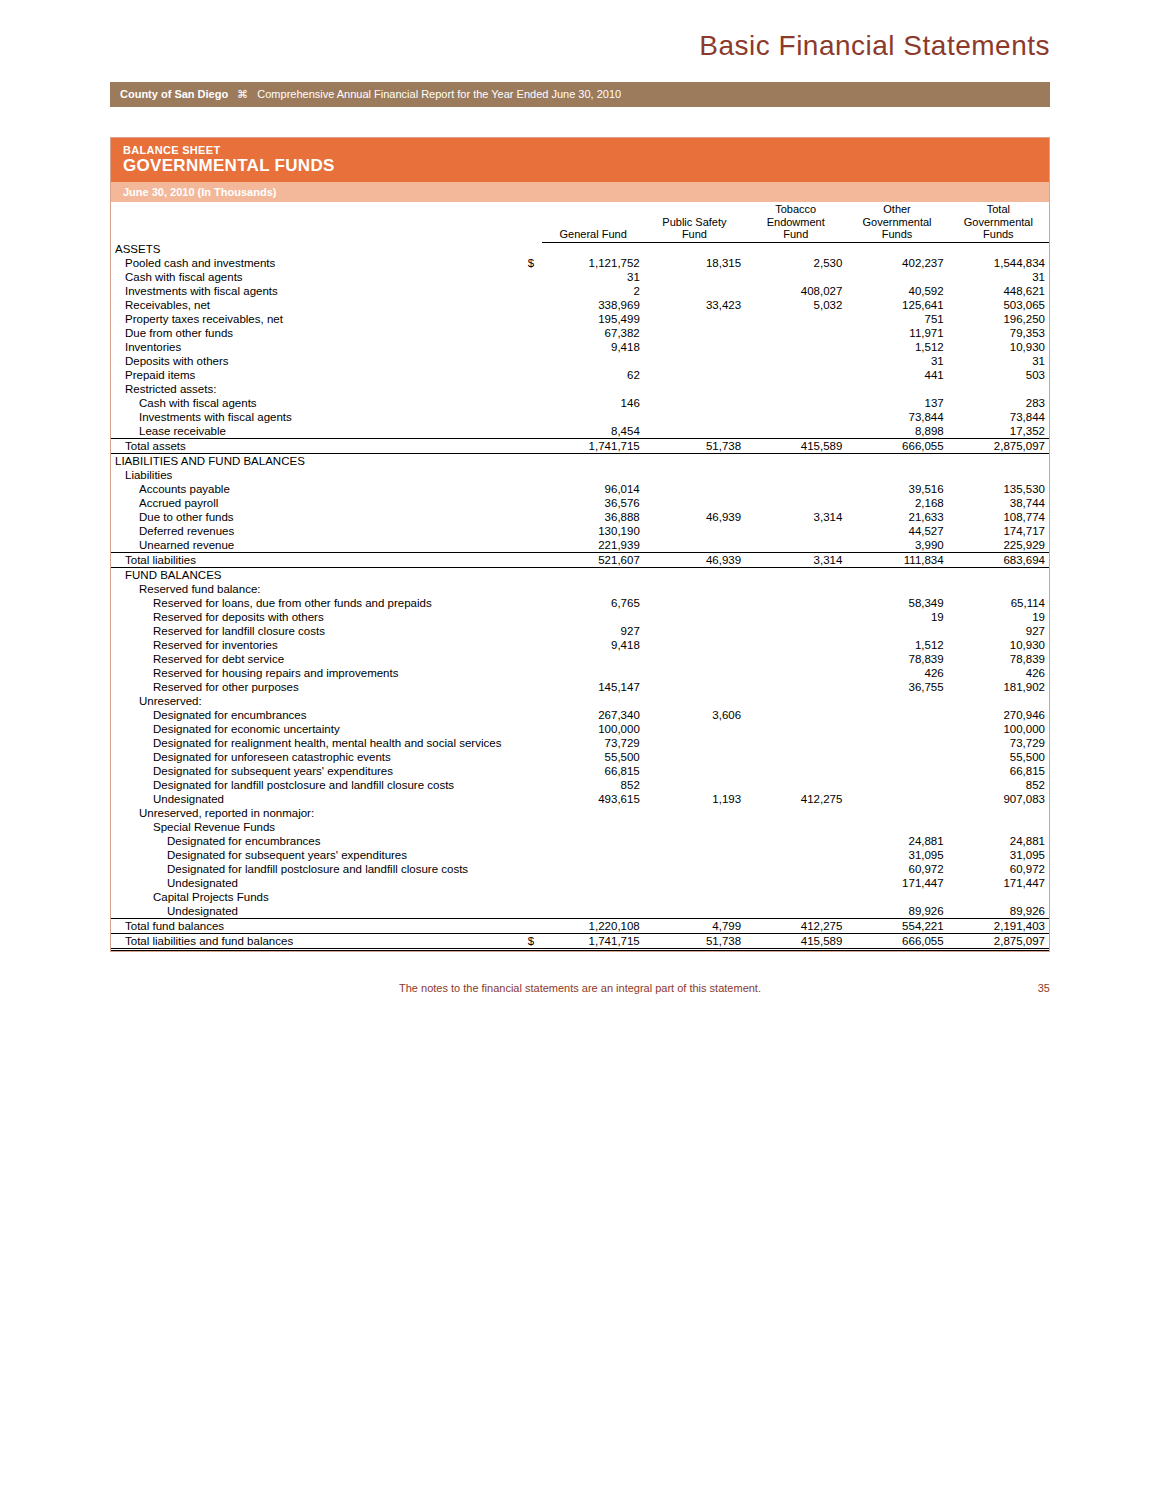Basic Financial Statements
County of San Diego ⌘ Comprehensive Annual Financial Report for the Year Ended June 30, 2010
BALANCE SHEET
GOVERNMENTAL FUNDS
June 30, 2010 (In Thousands)
| | | General Fund | Public Safety Fund | Tobacco Endowment Fund | Other Governmental Funds | Total Governmental Funds |
| --- | --- | --- | --- | --- | --- | --- |
| ASSETS | | | | | | |
| Pooled cash and investments | $ | 1,121,752 | 18,315 | 2,530 | 402,237 | 1,544,834 |
| Cash with fiscal agents | | 31 | | | | 31 |
| Investments with fiscal agents | | 2 | | 408,027 | 40,592 | 448,621 |
| Receivables, net | | 338,969 | 33,423 | 5,032 | 125,641 | 503,065 |
| Property taxes receivables, net | | 195,499 | | | 751 | 196,250 |
| Due from other funds | | 67,382 | | | 11,971 | 79,353 |
| Inventories | | 9,418 | | | 1,512 | 10,930 |
| Deposits with others | | | | | 31 | 31 |
| Prepaid items | | 62 | | | 441 | 503 |
| Restricted assets: | | | | | | |
| Cash with fiscal agents | | 146 | | | 137 | 283 |
| Investments with fiscal agents | | | | | 73,844 | 73,844 |
| Lease receivable | | 8,454 | | | 8,898 | 17,352 |
| Total assets | | 1,741,715 | 51,738 | 415,589 | 666,055 | 2,875,097 |
| LIABILITIES AND FUND BALANCES | | | | | | |
| Liabilities | | | | | | |
| Accounts payable | | 96,014 | | | 39,516 | 135,530 |
| Accrued payroll | | 36,576 | | | 2,168 | 38,744 |
| Due to other funds | | 36,888 | 46,939 | 3,314 | 21,633 | 108,774 |
| Deferred revenues | | 130,190 | | | 44,527 | 174,717 |
| Unearned revenue | | 221,939 | | | 3,990 | 225,929 |
| Total liabilities | | 521,607 | 46,939 | 3,314 | 111,834 | 683,694 |
| FUND BALANCES | | | | | | |
| Reserved fund balance: | | | | | | |
| Reserved for loans, due from other funds and prepaids | | 6,765 | | | 58,349 | 65,114 |
| Reserved for deposits with others | | | | | 19 | 19 |
| Reserved for landfill closure costs | | 927 | | | | 927 |
| Reserved for inventories | | 9,418 | | | 1,512 | 10,930 |
| Reserved for debt service | | | | | 78,839 | 78,839 |
| Reserved for housing repairs and improvements | | | | | 426 | 426 |
| Reserved for other purposes | | 145,147 | | | 36,755 | 181,902 |
| Unreserved: | | | | | | |
| Designated for encumbrances | | 267,340 | 3,606 | | | 270,946 |
| Designated for economic uncertainty | | 100,000 | | | | 100,000 |
| Designated for realignment health, mental health and social services | | 73,729 | | | | 73,729 |
| Designated for unforeseen catastrophic events | | 55,500 | | | | 55,500 |
| Designated for subsequent years' expenditures | | 66,815 | | | | 66,815 |
| Designated for landfill postclosure and landfill closure costs | | 852 | | | | 852 |
| Undesignated | | 493,615 | 1,193 | 412,275 | | 907,083 |
| Unreserved, reported in nonmajor: | | | | | | |
| Special Revenue Funds | | | | | | |
| Designated for encumbrances | | | | | 24,881 | 24,881 |
| Designated for subsequent years' expenditures | | | | | 31,095 | 31,095 |
| Designated for landfill postclosure and landfill closure costs | | | | | 60,972 | 60,972 |
| Undesignated | | | | | 171,447 | 171,447 |
| Capital Projects Funds | | | | | | |
| Undesignated | | | | | 89,926 | 89,926 |
| Total fund balances | | 1,220,108 | 4,799 | 412,275 | 554,221 | 2,191,403 |
| Total liabilities and fund balances | $ | 1,741,715 | 51,738 | 415,589 | 666,055 | 2,875,097 |
The notes to the financial statements are an integral part of this statement. 35